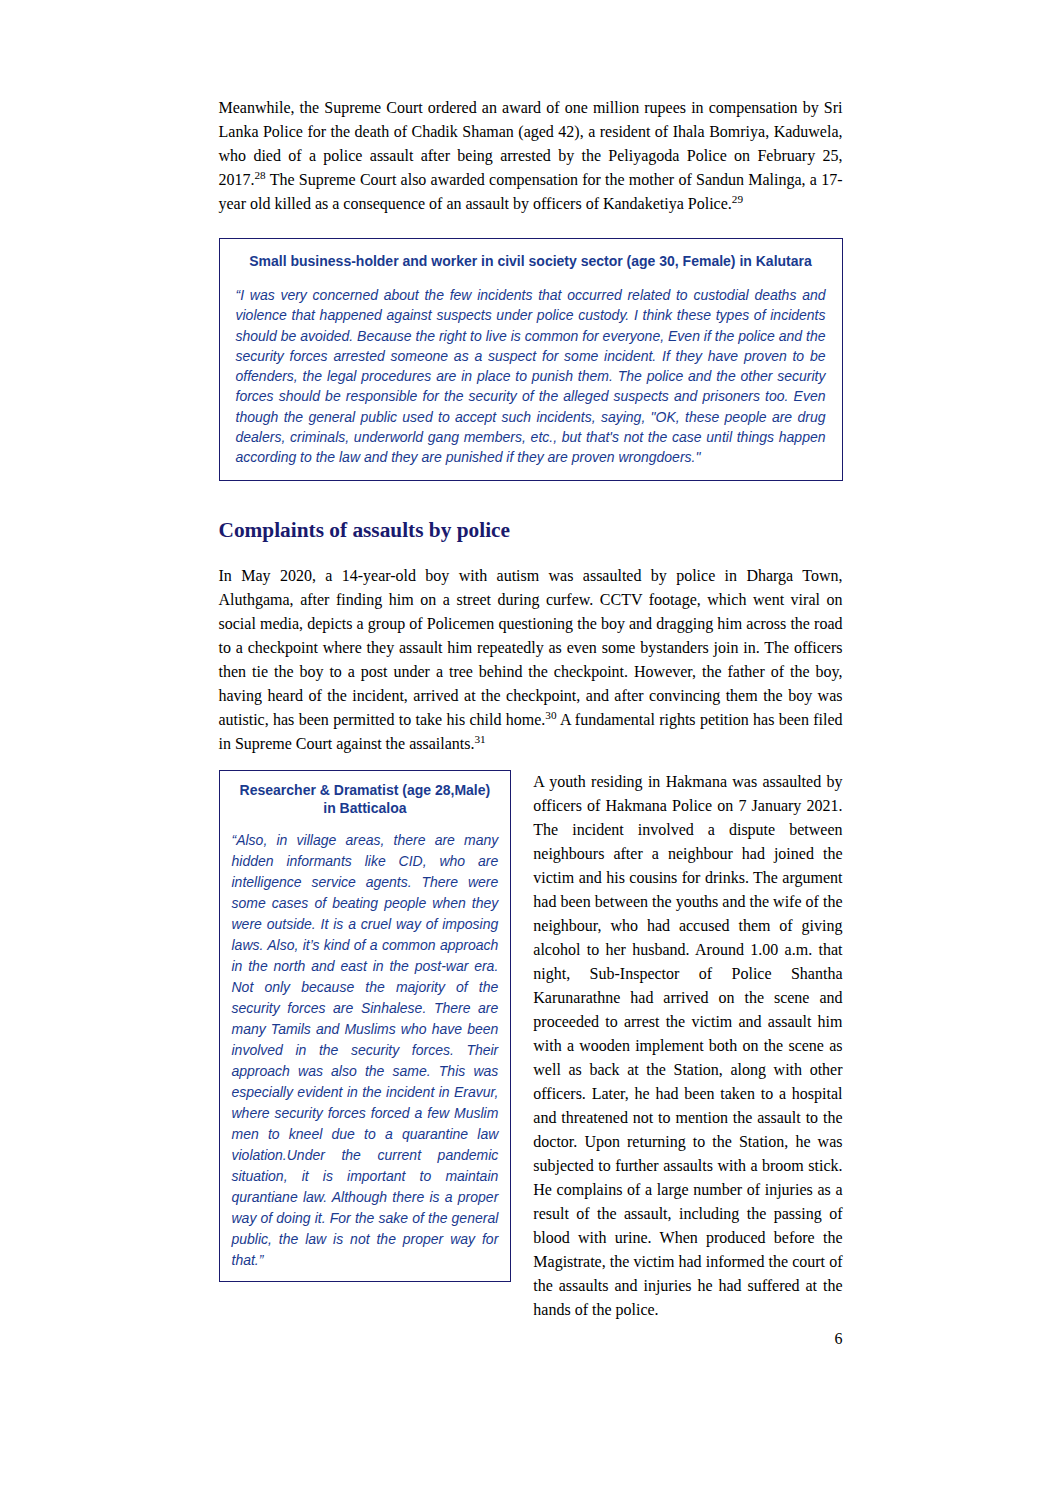Meanwhile, the Supreme Court ordered an award of one million rupees in compensation by Sri Lanka Police for the death of Chadik Shaman (aged 42), a resident of Ihala Bomriya, Kaduwela, who died of a police assault after being arrested by the Peliyagoda Police on February 25, 2017.28 The Supreme Court also awarded compensation for the mother of Sandun Malinga, a 17-year old killed as a consequence of an assault by officers of Kandaketiya Police.29
Small business-holder and worker in civil society sector (age 30, Female) in Kalutara
“I was very concerned about the few incidents that occurred related to custodial deaths and violence that happened against suspects under police custody. I think these types of incidents should be avoided. Because the right to live is common for everyone, Even if the police and the security forces arrested someone as a suspect for some incident. If they have proven to be offenders, the legal procedures are in place to punish them. The police and the other security forces should be responsible for the security of the alleged suspects and prisoners too. Even though the general public used to accept such incidents, saying, "OK, these people are drug dealers, criminals, underworld gang members, etc., but that's not the case until things happen according to the law and they are punished if they are proven wrongdoers."
Complaints of assaults by police
In May 2020, a 14-year-old boy with autism was assaulted by police in Dharga Town, Aluthgama, after finding him on a street during curfew. CCTV footage, which went viral on social media, depicts a group of Policemen questioning the boy and dragging him across the road to a checkpoint where they assault him repeatedly as even some bystanders join in. The officers then tie the boy to a post under a tree behind the checkpoint. However, the father of the boy, having heard of the incident, arrived at the checkpoint, and after convincing them the boy was autistic, has been permitted to take his child home.30 A fundamental rights petition has been filed in Supreme Court against the assailants.31
Researcher & Dramatist (age 28,Male) in Batticaloa
“Also, in village areas, there are many hidden informants like CID, who are intelligence service agents. There were some cases of beating people when they were outside. It is a cruel way of imposing laws. Also, it’s kind of a common approach in the north and east in the post-war era. Not only because the majority of the security forces are Sinhalese. There are many Tamils and Muslims who have been involved in the security forces. Their approach was also the same. This was especially evident in the incident in Eravur, where security forces forced a few Muslim men to kneel due to a quarantine law violation.Under the current pandemic situation, it is important to maintain qurantiane law. Although there is a proper way of doing it. For the sake of the general public, the law is not the proper way for that.”
A youth residing in Hakmana was assaulted by officers of Hakmana Police on 7 January 2021. The incident involved a dispute between neighbours after a neighbour had joined the victim and his cousins for drinks. The argument had been between the youths and the wife of the neighbour, who had accused them of giving alcohol to her husband. Around 1.00 a.m. that night, Sub-Inspector of Police Shantha Karunarathne had arrived on the scene and proceeded to arrest the victim and assault him with a wooden implement both on the scene as well as back at the Station, along with other officers. Later, he had been taken to a hospital and threatened not to mention the assault to the doctor. Upon returning to the Station, he was subjected to further assaults with a broom stick. He complains of a large number of injuries as a result of the assault, including the passing of blood with urine. When produced before the Magistrate, the victim had informed the court of the assaults and injuries he had suffered at the hands of the police.
6